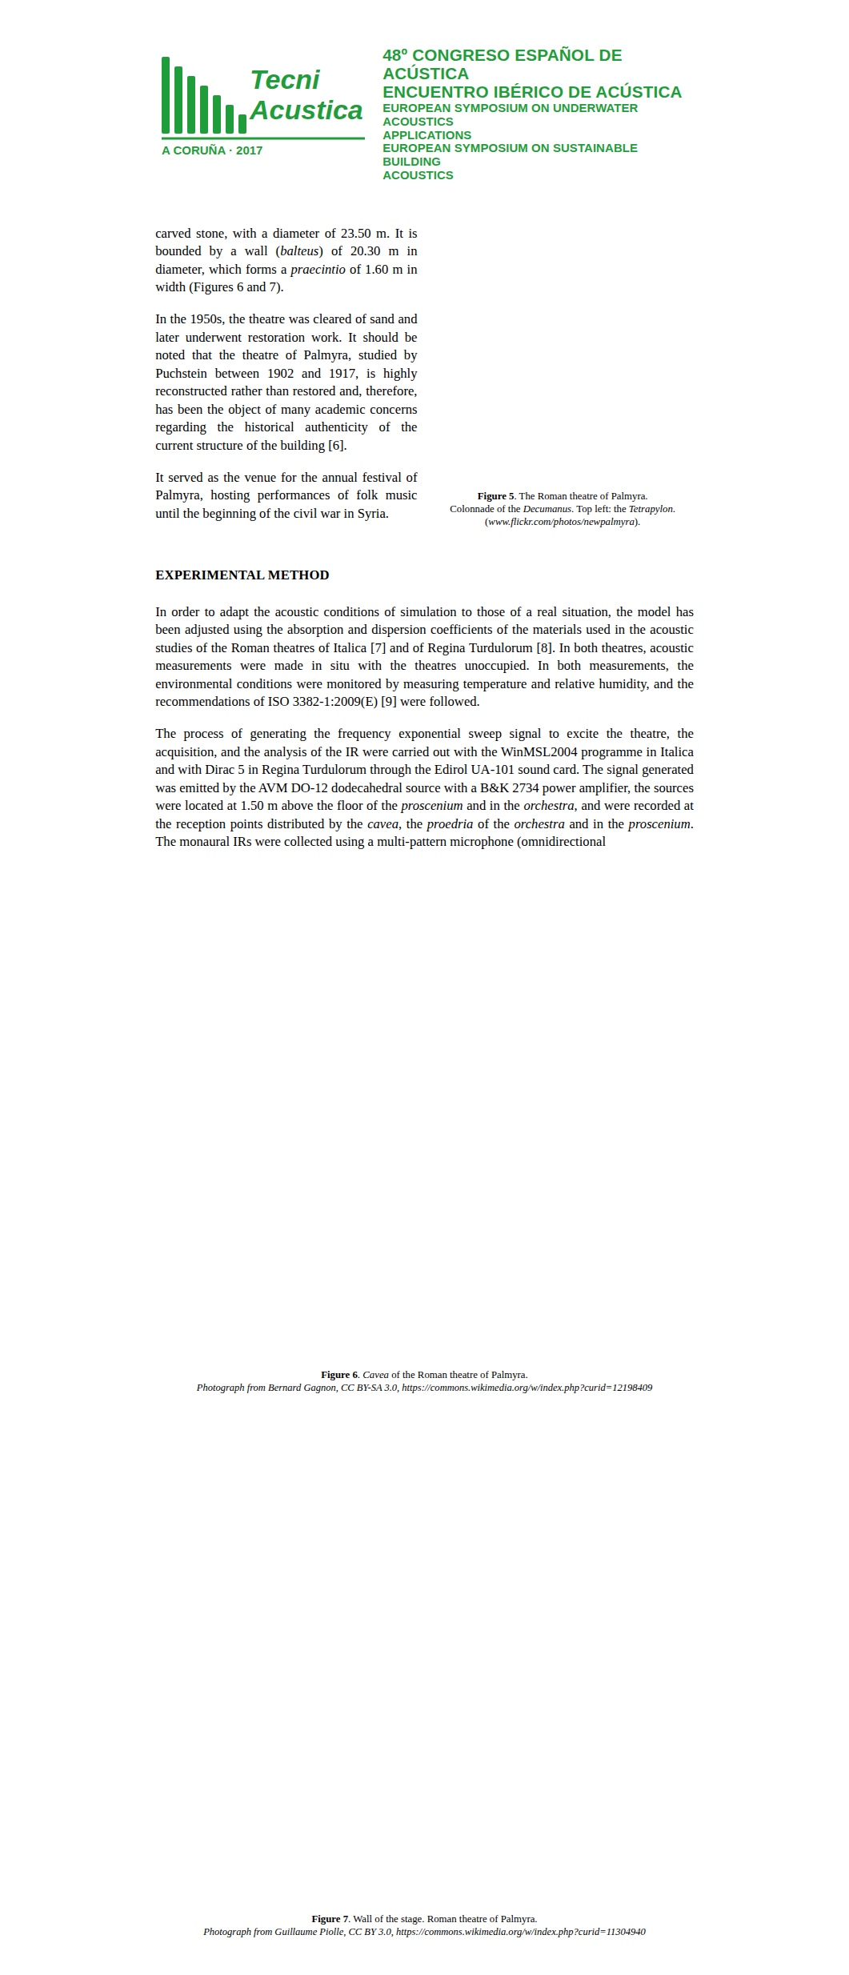Tecni Acustica A CORUÑA · 2017
48º CONGRESO ESPAÑOL DE ACÚSTICA
ENCUENTRO IBÉRICO DE ACÚSTICA
EUROPEAN SYMPOSIUM ON UNDERWATER ACOUSTICS
APPLICATIONS
EUROPEAN SYMPOSIUM ON SUSTAINABLE BUILDING
ACOUSTICS
carved stone, with a diameter of 23.50 m. It is bounded by a wall (balteus) of 20.30 m in diameter, which forms a praecintio of 1.60 m in width (Figures 6 and 7).
In the 1950s, the theatre was cleared of sand and later underwent restoration work. It should be noted that the theatre of Palmyra, studied by Puchstein between 1902 and 1917, is highly reconstructed rather than restored and, therefore, has been the object of many academic concerns regarding the historical authenticity of the current structure of the building [6].
It served as the venue for the annual festival of Palmyra, hosting performances of folk music until the beginning of the civil war in Syria.
Figure 5. The Roman theatre of Palmyra.
Colonnade of the Decumanus. Top left: the Tetrapylon.
(www.flickr.com/photos/newpalmyra).
EXPERIMENTAL METHOD
In order to adapt the acoustic conditions of simulation to those of a real situation, the model has been adjusted using the absorption and dispersion coefficients of the materials used in the acoustic studies of the Roman theatres of Italica [7] and of Regina Turdulorum [8]. In both theatres, acoustic measurements were made in situ with the theatres unoccupied. In both measurements, the environmental conditions were monitored by measuring temperature and relative humidity, and the recommendations of ISO 3382-1:2009(E) [9] were followed.
The process of generating the frequency exponential sweep signal to excite the theatre, the acquisition, and the analysis of the IR were carried out with the WinMSL2004 programme in Italica and with Dirac 5 in Regina Turdulorum through the Edirol UA-101 sound card. The signal generated was emitted by the AVM DO-12 dodecahedral source with a B&K 2734 power amplifier, the sources were located at 1.50 m above the floor of the proscenium and in the orchestra, and were recorded at the reception points distributed by the cavea, the proedria of the orchestra and in the proscenium. The monaural IRs were collected using a multi-pattern microphone (omnidirectional
Figure 6. Cavea of the Roman theatre of Palmyra.
Photograph from Bernard Gagnon, CC BY-SA 3.0, https://commons.wikimedia.org/w/index.php?curid=12198409
Figure 7. Wall of the stage. Roman theatre of Palmyra.
Photograph from Guillaume Piolle, CC BY 3.0, https://commons.wikimedia.org/w/index.php?curid=11304940